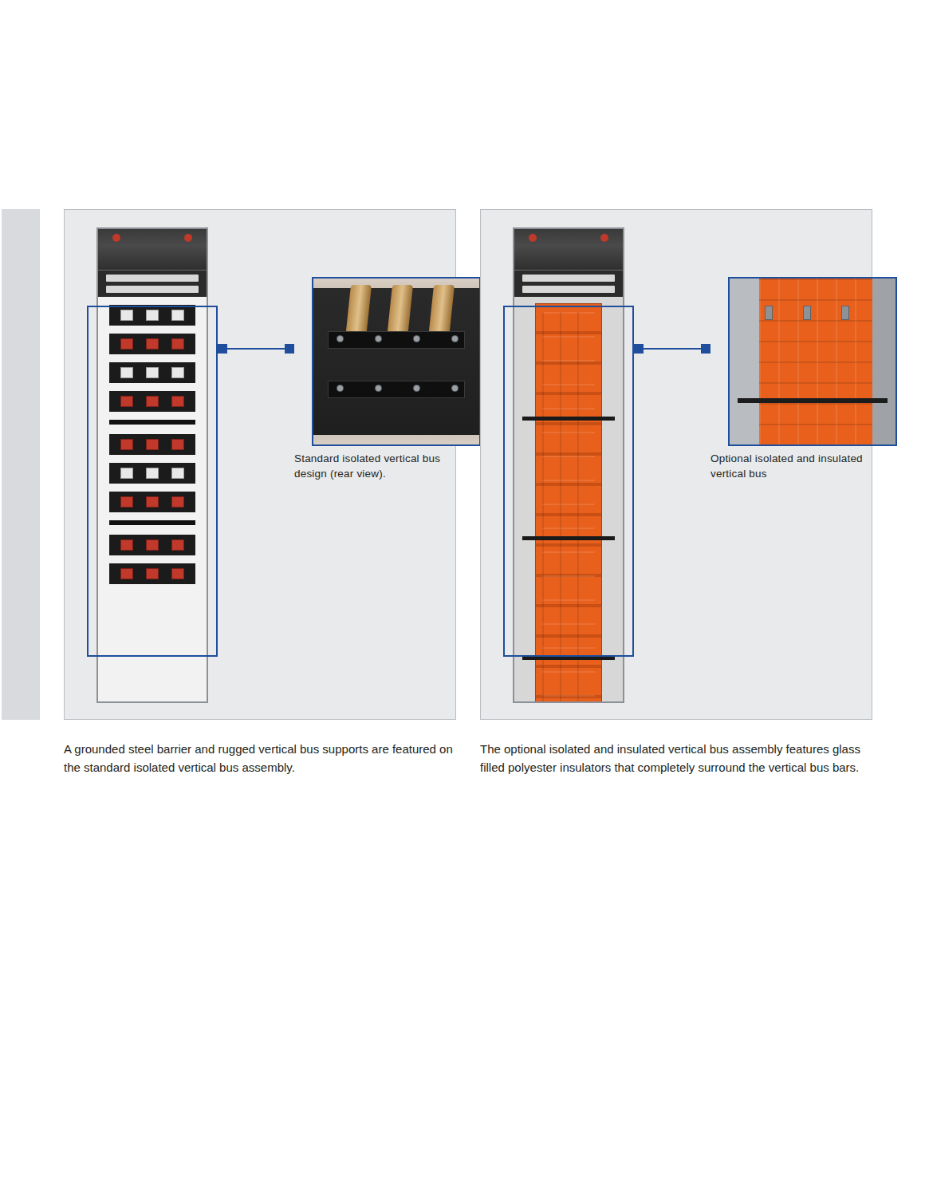Standard isolated vertical bus design (rear view).
Optional isolated and insulated vertical bus
A grounded steel barrier and rugged vertical bus supports are featured on the standard isolated vertical bus assembly.
The optional isolated and insulated vertical bus assembly features glass filled polyester insulators that completely surround the vertical bus bars.